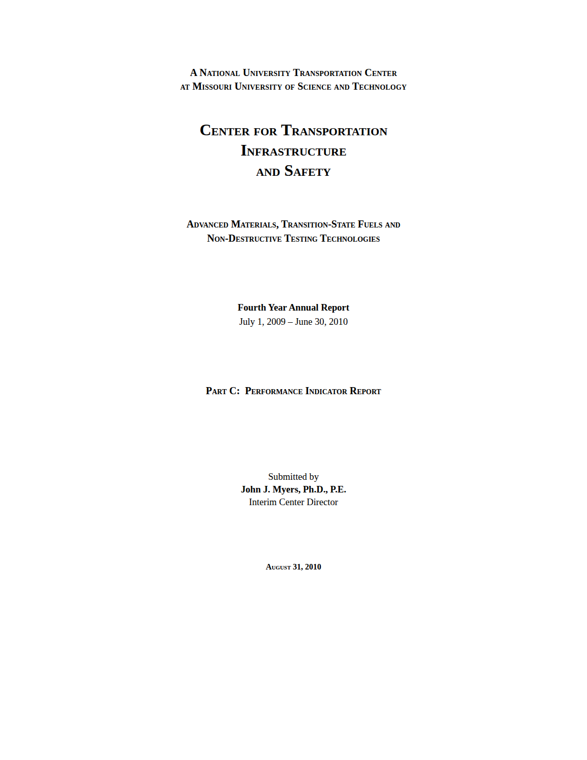A National University Transportation Center
at Missouri University of Science and Technology
Center for Transportation
Infrastructure
and Safety
Advanced Materials, Transition-State Fuels and
Non-Destructive Testing Technologies
Fourth Year Annual Report
July 1, 2009 – June 30, 2010
Part C: Performance Indicator Report
Submitted by
John J. Myers, Ph.D., P.E.
Interim Center Director
August 31, 2010